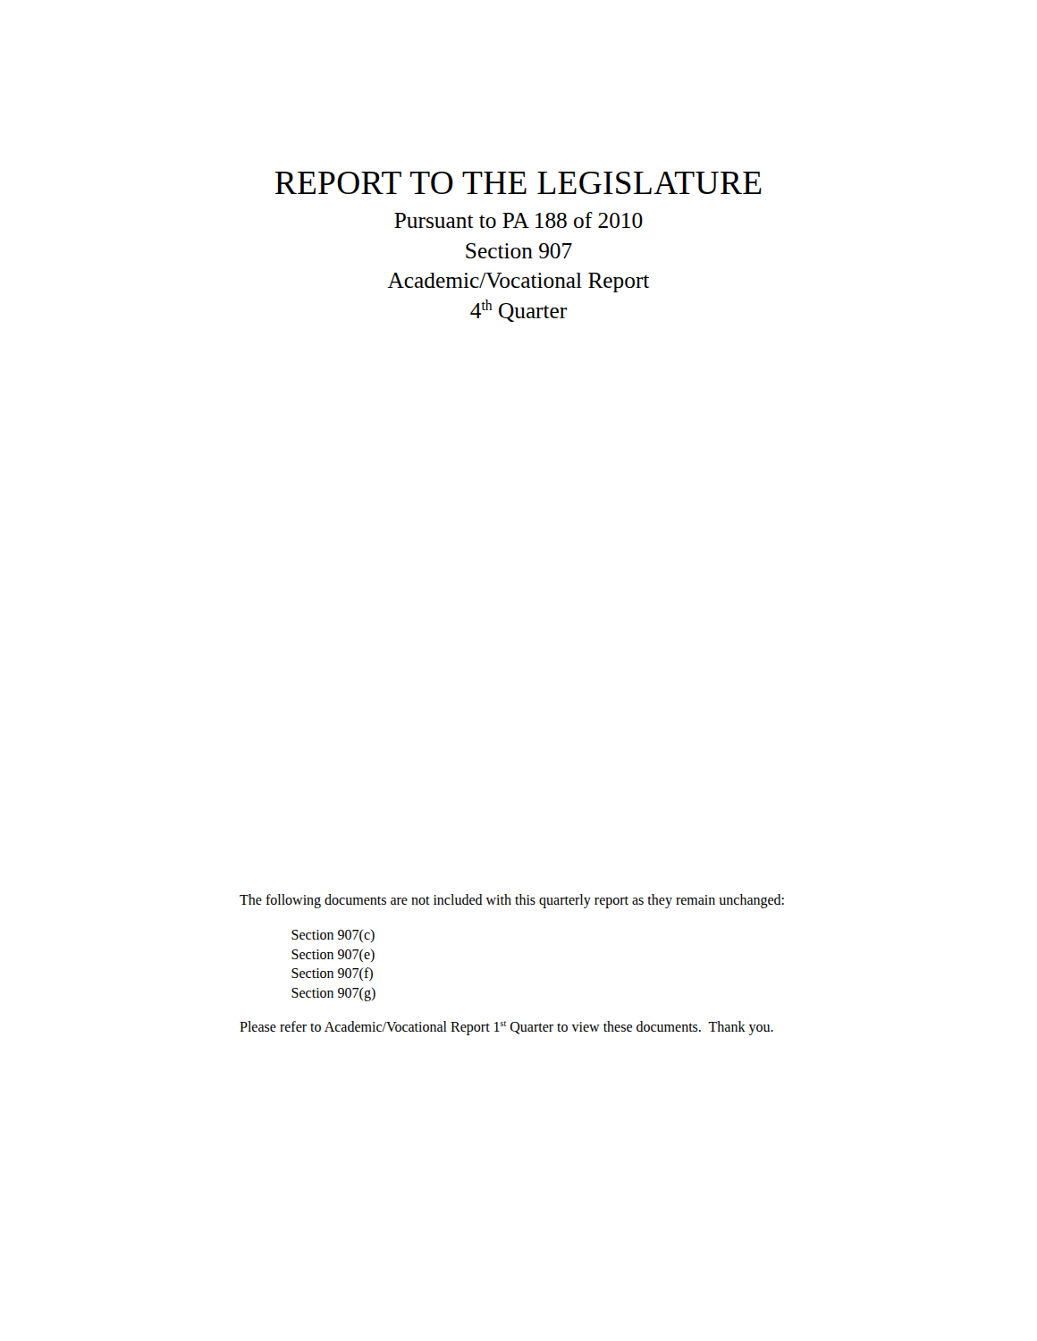REPORT TO THE LEGISLATURE
Pursuant to PA 188 of 2010
Section 907
Academic/Vocational Report
4th Quarter
The following documents are not included with this quarterly report as they remain unchanged:
Section 907(c)
Section 907(e)
Section 907(f)
Section 907(g)
Please refer to Academic/Vocational Report 1st Quarter to view these documents. Thank you.